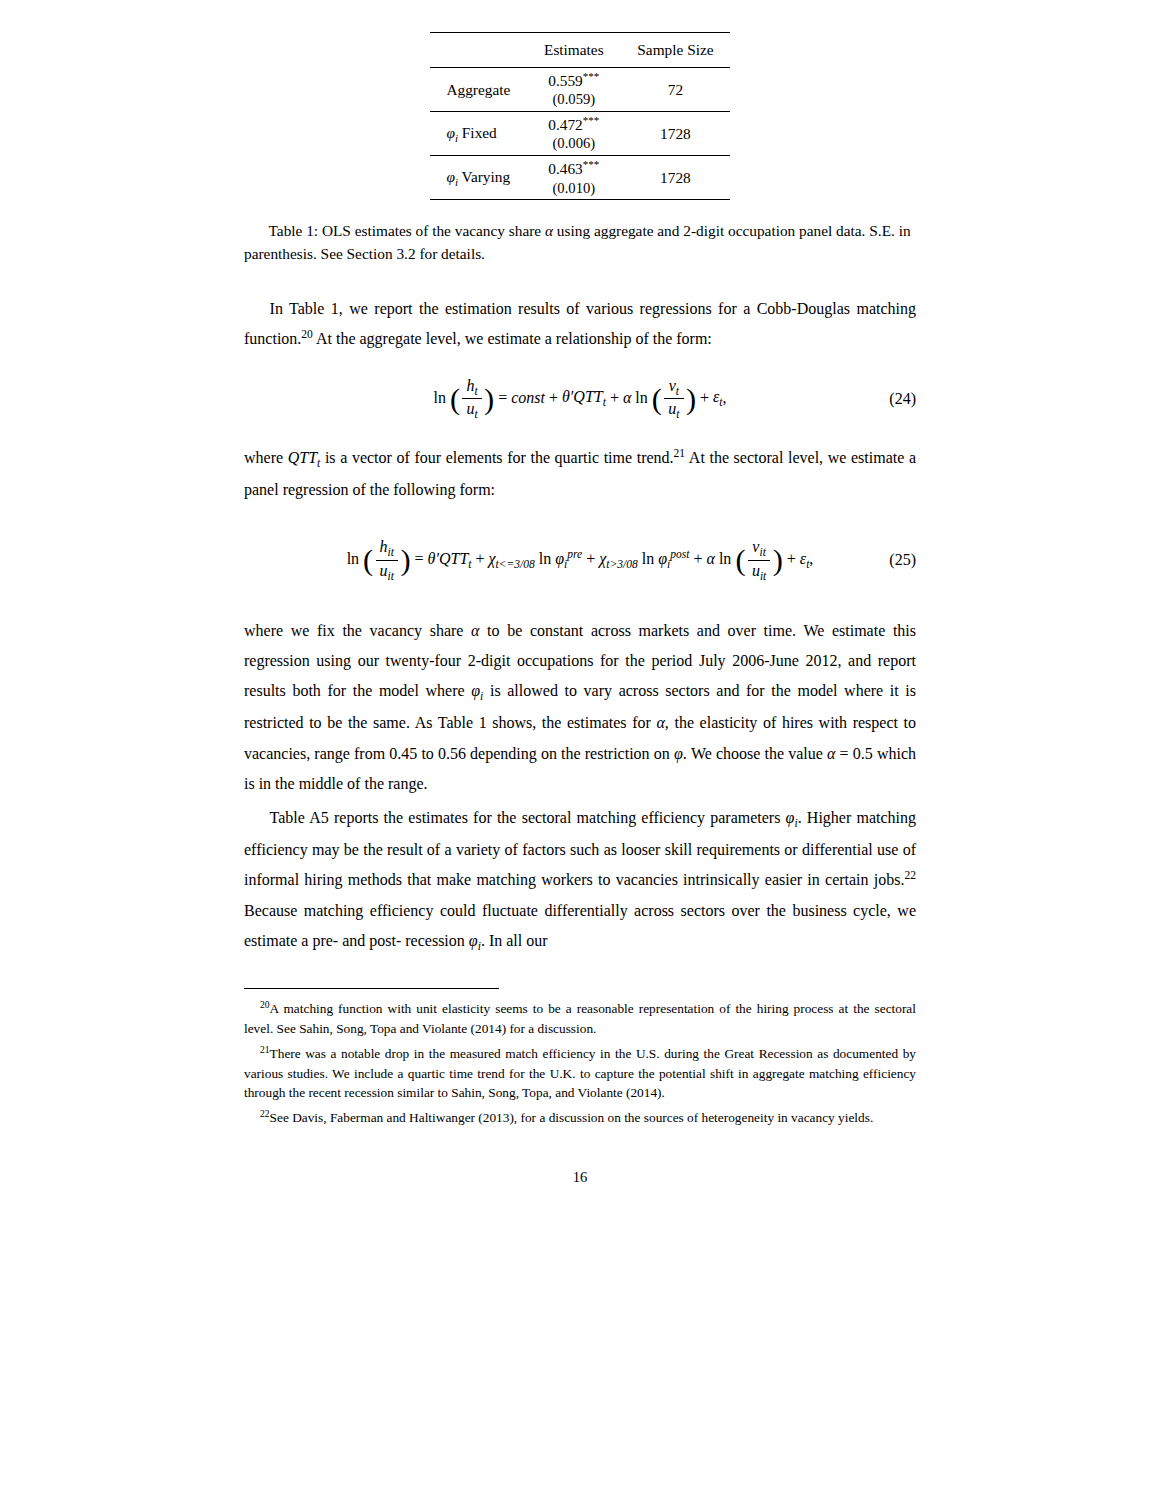| | Estimates | Sample Size |
| --- | --- | --- |
| Aggregate | 0.559 *** (0.059) | 72 |
| φ i Fixed | 0.472 *** (0.006) | 1728 |
| φ i Varying | 0.463 *** (0.010) | 1728 |
Table 1: OLS estimates of the vacancy share α using aggregate and 2-digit occupation panel data. S.E. in parenthesis. See Section 3.2 for details.
In Table 1, we report the estimation results of various regressions for a Cobb-Douglas matching function.20 At the aggregate level, we estimate a relationship of the form:
ln (ht ut) = const + θ′QTTt + α ln (vt ut) + εt, (24)
where QTTt is a vector of four elements for the quartic time trend.21 At the sectoral level, we estimate a panel regression of the following form:
ln (hit uit) = θ′QTTt + χt<=3/08 ln φipre + χt>3/08 ln φipost + α ln (vit uit) + εt, (25)
where we fix the vacancy share α to be constant across markets and over time. We estimate this regression using our twenty-four 2-digit occupations for the period July 2006-June 2012, and report results both for the model where φi is allowed to vary across sectors and for the model where it is restricted to be the same. As Table 1 shows, the estimates for α, the elasticity of hires with respect to vacancies, range from 0.45 to 0.56 depending on the restriction on φ. We choose the value α = 0.5 which is in the middle of the range.
Table A5 reports the estimates for the sectoral matching efficiency parameters φi. Higher matching efficiency may be the result of a variety of factors such as looser skill requirements or differential use of informal hiring methods that make matching workers to vacancies intrinsically easier in certain jobs.22 Because matching efficiency could fluctuate differentially across sectors over the business cycle, we estimate a pre- and post- recession φi. In all our
20A matching function with unit elasticity seems to be a reasonable representation of the hiring process at the sectoral level. See Sahin, Song, Topa and Violante (2014) for a discussion.
21There was a notable drop in the measured match efficiency in the U.S. during the Great Recession as documented by various studies. We include a quartic time trend for the U.K. to capture the potential shift in aggregate matching efficiency through the recent recession similar to Sahin, Song, Topa, and Violante (2014).
22See Davis, Faberman and Haltiwanger (2013), for a discussion on the sources of heterogeneity in vacancy yields.
16